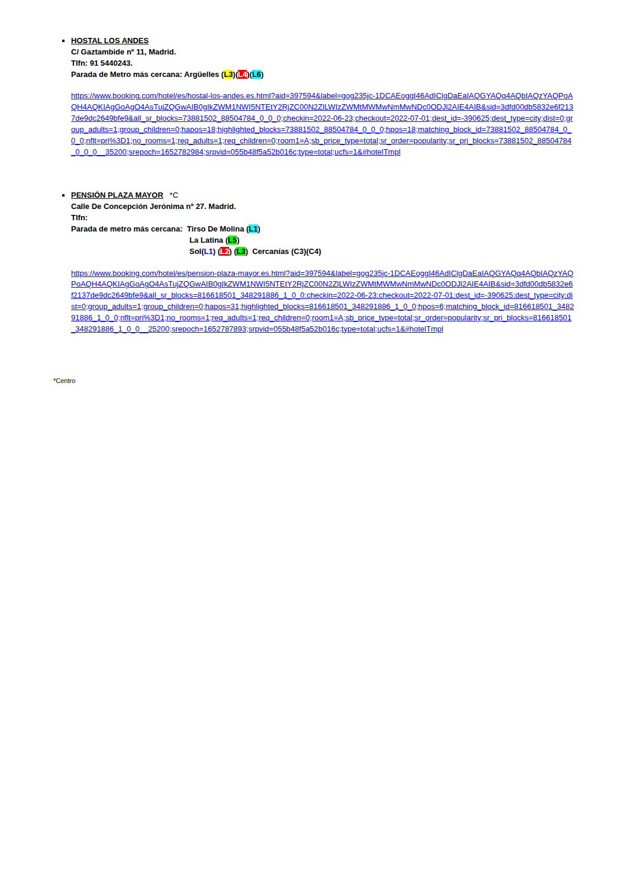HOSTAL LOS ANDES
C/ Gaztambide nº 11, Madrid.
Tlfn: 91 5440243.
Parada de Metro más cercana: Argüelles (L3)(L4)(L6)
https://www.booking.com/hotel/es/hostal-los-andes.es.html?aid=397594&label=gog235jc-1DCAEoggI46AdIClgDaEaIAQGYAQq4AQbIAQzYAQPoAQH4AQKIAgGoAgO4AsTujZQGwAIB0gIkZWM1NWI5NTEtY2RjZC00N2ZlLWIzZWMtMWMwNmMwNDc0ODJl2AIE4AIB&sid=3dfd00db5832e6f2137de9dc2649bfe9&all_sr_blocks=73881502_88504784_0_0_0;checkin=2022-06-23;checkout=2022-07-01;dest_id=-390625;dest_type=city;dist=0;group_adults=1;group_children=0;hapos=18;highlighted_blocks=73881502_88504784_0_0_0;hpos=18;matching_block_id=73881502_88504784_0_0_0;nflt=pri%3D1;no_rooms=1;req_adults=1;req_children=0;room1=A;sb_price_type=total;sr_order=popularity;sr_pri_blocks=73881502_88504784_0_0_0__35200;srepoch=1652782984;srpvid=055b48f5a52b016c;type=total;ucfs=1&#hotelTmpl
PENSIÓN PLAZA MAYOR *C
Calle De Concepción Jerónima nº 27. Madrid.
Tlfn:
Parada de metro más cercana: Tirso De Molina (L1)
La Latina (L5)
Sol(L1) (L2) (L3) Cercanías (C3)(C4)
https://www.booking.com/hotel/es/pension-plaza-mayor.es.html?aid=397594&label=gog235jc-1DCAEoggI46AdIClgDaEaIAQGYAQq4AQbIAQzYAQPoAQH4AQKIAgGoAgO4AsTujZQGwAIB0gIkZWM1NWI5NTEtY2RjZC00N2ZlLWIzZWMtMWMwNmMwNDc0ODJl2AIE4AIB&sid=3dfd00db5832e6f2137de9dc2649bfe9&all_sr_blocks=816618501_348291886_1_0_0;checkin=2022-06-23;checkout=2022-07-01;dest_id=-390625;dest_type=city;dist=0;group_adults=1;group_children=0;hapos=31;highlighted_blocks=816618501_348291886_1_0_0;hpos=6;matching_block_id=816618501_348291886_1_0_0;nflt=pri%3D1;no_rooms=1;req_adults=1;req_children=0;room1=A;sb_price_type=total;sr_order=popularity;sr_pri_blocks=816618501_348291886_1_0_0__25200;srepoch=1652787893;srpvid=055b48f5a52b016c;type=total;ucfs=1&#hotelTmpl
*Centro